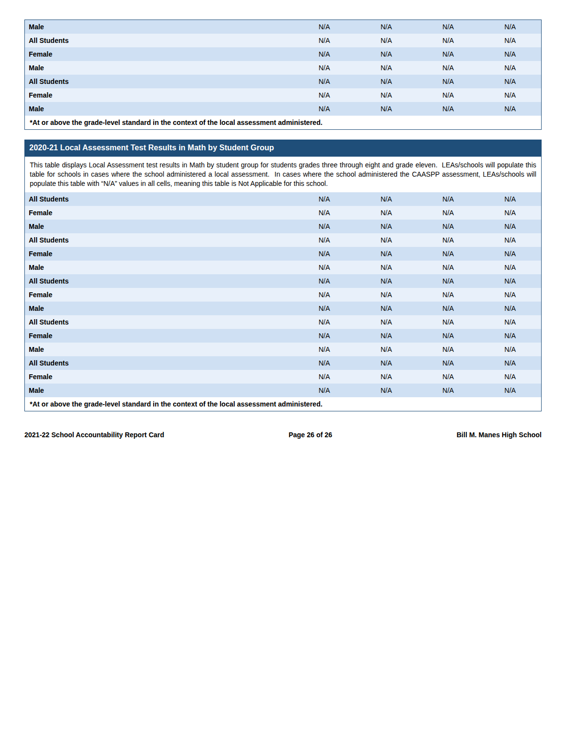| Male | | N/A | N/A | N/A | N/A |
| All Students | | N/A | N/A | N/A | N/A |
| Female | | N/A | N/A | N/A | N/A |
| Male | | N/A | N/A | N/A | N/A |
| All Students | | N/A | N/A | N/A | N/A |
| Female | | N/A | N/A | N/A | N/A |
| Male | | N/A | N/A | N/A | N/A |
*At or above the grade-level standard in the context of the local assessment administered.
2020-21 Local Assessment Test Results in Math by Student Group
This table displays Local Assessment test results in Math by student group for students grades three through eight and grade eleven. LEAs/schools will populate this table for schools in cases where the school administered a local assessment. In cases where the school administered the CAASPP assessment, LEAs/schools will populate this table with “N/A” values in all cells, meaning this table is Not Applicable for this school.
| All Students | | N/A | N/A | N/A | N/A |
| Female | | N/A | N/A | N/A | N/A |
| Male | | N/A | N/A | N/A | N/A |
| All Students | | N/A | N/A | N/A | N/A |
| Female | | N/A | N/A | N/A | N/A |
| Male | | N/A | N/A | N/A | N/A |
| All Students | | N/A | N/A | N/A | N/A |
| Female | | N/A | N/A | N/A | N/A |
| Male | | N/A | N/A | N/A | N/A |
| All Students | | N/A | N/A | N/A | N/A |
| Female | | N/A | N/A | N/A | N/A |
| Male | | N/A | N/A | N/A | N/A |
| All Students | | N/A | N/A | N/A | N/A |
| Female | | N/A | N/A | N/A | N/A |
| Male | | N/A | N/A | N/A | N/A |
*At or above the grade-level standard in the context of the local assessment administered.
2021-22 School Accountability Report Card Page 26 of 26 Bill M. Manes High School